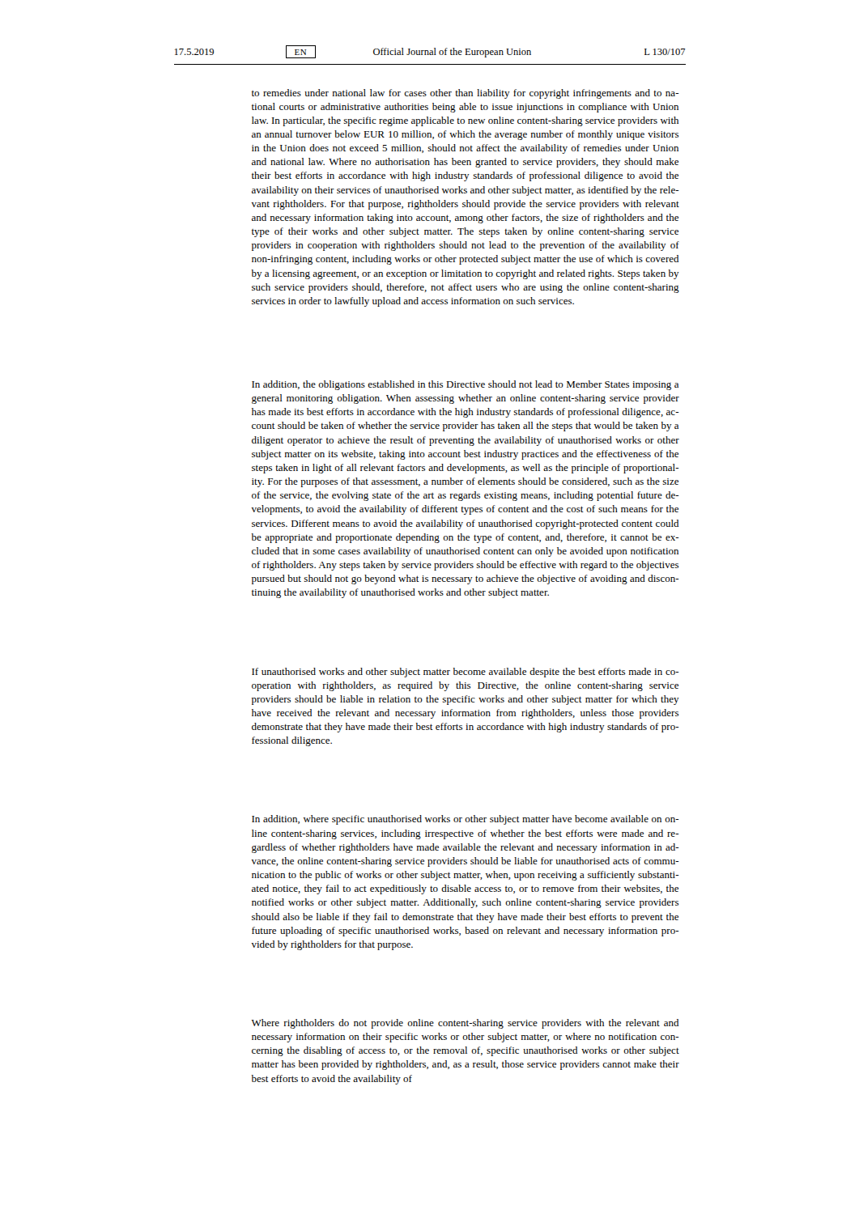17.5.2019
EN
Official Journal of the European Union
L 130/107
to remedies under national law for cases other than liability for copyright infringements and to national courts or administrative authorities being able to issue injunctions in compliance with Union law. In particular, the specific regime applicable to new online content-sharing service providers with an annual turnover below EUR 10 million, of which the average number of monthly unique visitors in the Union does not exceed 5 million, should not affect the availability of remedies under Union and national law. Where no authorisation has been granted to service providers, they should make their best efforts in accordance with high industry standards of professional diligence to avoid the availability on their services of unauthorised works and other subject matter, as identified by the relevant rightholders. For that purpose, rightholders should provide the service providers with relevant and necessary information taking into account, among other factors, the size of rightholders and the type of their works and other subject matter. The steps taken by online content-sharing service providers in cooperation with rightholders should not lead to the prevention of the availability of non-infringing content, including works or other protected subject matter the use of which is covered by a licensing agreement, or an exception or limitation to copyright and related rights. Steps taken by such service providers should, therefore, not affect users who are using the online content-sharing services in order to lawfully upload and access information on such services.
In addition, the obligations established in this Directive should not lead to Member States imposing a general monitoring obligation. When assessing whether an online content-sharing service provider has made its best efforts in accordance with the high industry standards of professional diligence, account should be taken of whether the service provider has taken all the steps that would be taken by a diligent operator to achieve the result of preventing the availability of unauthorised works or other subject matter on its website, taking into account best industry practices and the effectiveness of the steps taken in light of all relevant factors and developments, as well as the principle of proportionality. For the purposes of that assessment, a number of elements should be considered, such as the size of the service, the evolving state of the art as regards existing means, including potential future developments, to avoid the availability of different types of content and the cost of such means for the services. Different means to avoid the availability of unauthorised copyright-protected content could be appropriate and proportionate depending on the type of content, and, therefore, it cannot be excluded that in some cases availability of unauthorised content can only be avoided upon notification of rightholders. Any steps taken by service providers should be effective with regard to the objectives pursued but should not go beyond what is necessary to achieve the objective of avoiding and discontinuing the availability of unauthorised works and other subject matter.
If unauthorised works and other subject matter become available despite the best efforts made in cooperation with rightholders, as required by this Directive, the online content-sharing service providers should be liable in relation to the specific works and other subject matter for which they have received the relevant and necessary information from rightholders, unless those providers demonstrate that they have made their best efforts in accordance with high industry standards of professional diligence.
In addition, where specific unauthorised works or other subject matter have become available on online content-sharing services, including irrespective of whether the best efforts were made and regardless of whether rightholders have made available the relevant and necessary information in advance, the online content-sharing service providers should be liable for unauthorised acts of communication to the public of works or other subject matter, when, upon receiving a sufficiently substantiated notice, they fail to act expeditiously to disable access to, or to remove from their websites, the notified works or other subject matter. Additionally, such online content-sharing service providers should also be liable if they fail to demonstrate that they have made their best efforts to prevent the future uploading of specific unauthorised works, based on relevant and necessary information provided by rightholders for that purpose.
Where rightholders do not provide online content-sharing service providers with the relevant and necessary information on their specific works or other subject matter, or where no notification concerning the disabling of access to, or the removal of, specific unauthorised works or other subject matter has been provided by rightholders, and, as a result, those service providers cannot make their best efforts to avoid the availability of